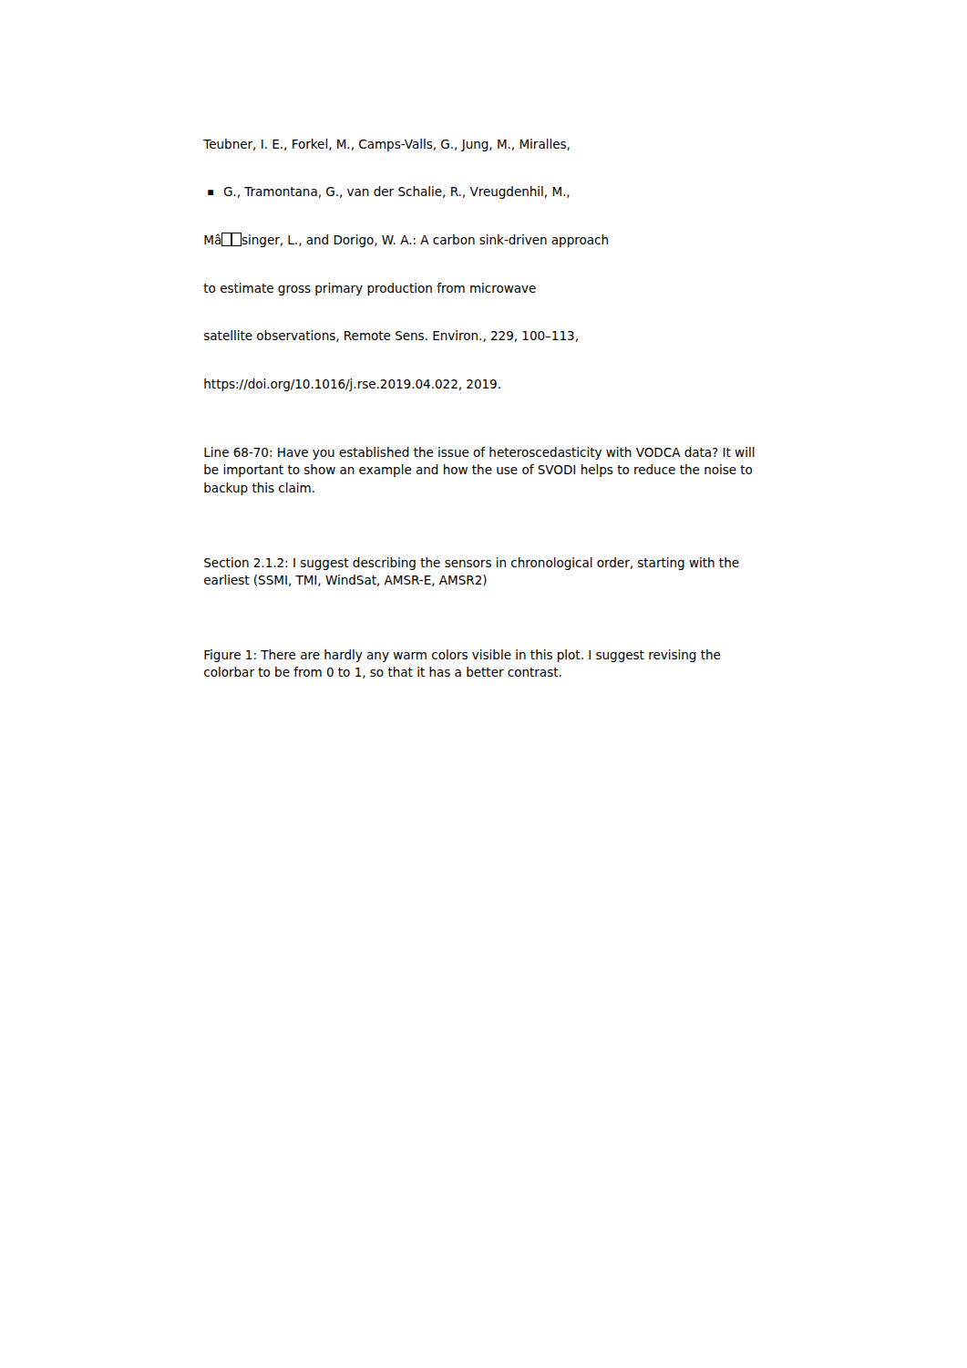Teubner, I. E., Forkel, M., Camps-Valls, G., Jung, M., Miralles,
G., Tramontana, G., van der Schalie, R., Vreugdenhil, M.,
Mâ singer, L., and Dorigo, W. A.: A carbon sink-driven approach
to estimate gross primary production from microwave
satellite observations, Remote Sens. Environ., 229, 100–113,
https://doi.org/10.1016/j.rse.2019.04.022, 2019.
Line 68-70: Have you established the issue of heteroscedasticity with VODCA data? It will be important to show an example and how the use of SVODI helps to reduce the noise to backup this claim.
Section 2.1.2: I suggest describing the sensors in chronological order, starting with the earliest (SSMI, TMI, WindSat, AMSR-E, AMSR2)
Figure 1: There are hardly any warm colors visible in this plot. I suggest revising the colorbar to be from 0 to 1, so that it has a better contrast.